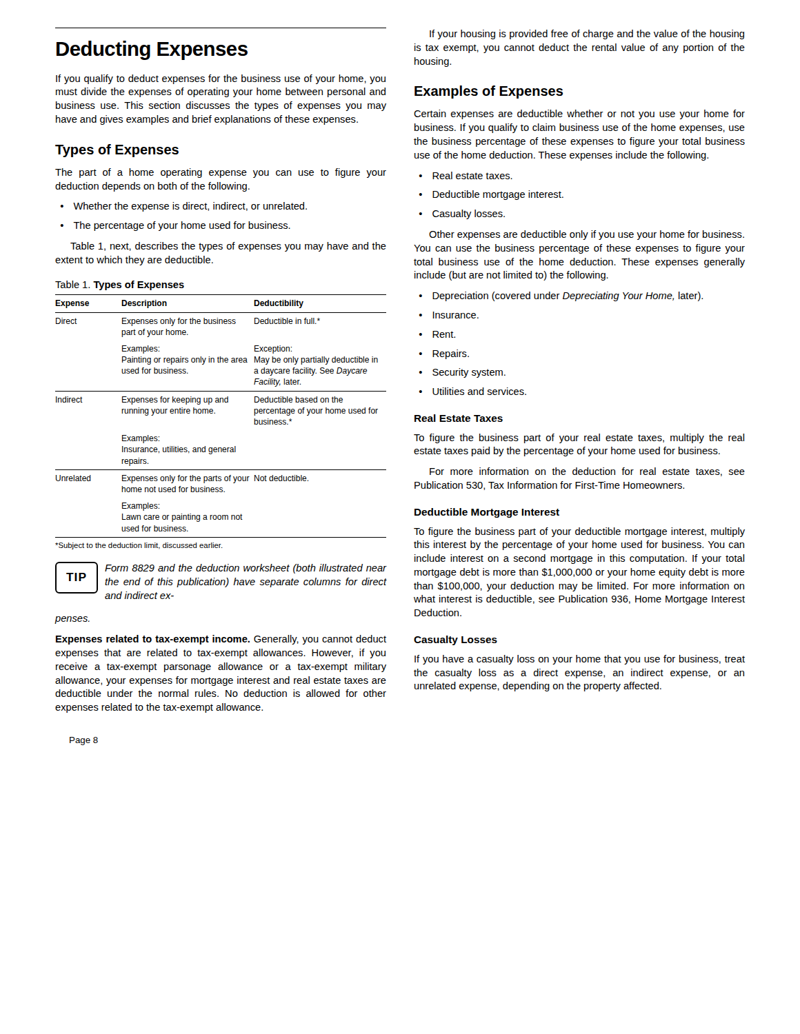Deducting Expenses
If you qualify to deduct expenses for the business use of your home, you must divide the expenses of operating your home between personal and business use. This section discusses the types of expenses you may have and gives examples and brief explanations of these expenses.
Types of Expenses
The part of a home operating expense you can use to figure your deduction depends on both of the following.
Whether the expense is direct, indirect, or unrelated.
The percentage of your home used for business.
Table 1, next, describes the types of expenses you may have and the extent to which they are deductible.
Table 1. Types of Expenses
| Expense | Description | Deductibility |
| --- | --- | --- |
| Direct | Expenses only for the business part of your home. | Deductible in full.* |
| | Examples: Painting or repairs only in the area used for business. | Exception: May be only partially deductible in a daycare facility. See Daycare Facility, later. |
| Indirect | Expenses for keeping up and running your entire home. | Deductible based on the percentage of your home used for business.* |
| | Examples: Insurance, utilities, and general repairs. | |
| Unrelated | Expenses only for the parts of your home not used for business. | Not deductible. |
| | Examples: Lawn care or painting a room not used for business. | |
*Subject to the deduction limit, discussed earlier.
TIP
Form 8829 and the deduction worksheet (both illustrated near the end of this publication) have separate columns for direct and indirect ex-
penses.
Expenses related to tax-exempt income. Generally, you cannot deduct expenses that are related to tax-exempt allowances. However, if you receive a tax-exempt parsonage allowance or a tax-exempt military allowance, your expenses for mortgage interest and real estate taxes are deductible under the normal rules. No deduction is allowed for other expenses related to the tax-exempt allowance.
Page 8
If your housing is provided free of charge and the value of the housing is tax exempt, you cannot deduct the rental value of any portion of the housing.
Examples of Expenses
Certain expenses are deductible whether or not you use your home for business. If you qualify to claim business use of the home expenses, use the business percentage of these expenses to figure your total business use of the home deduction. These expenses include the following.
Real estate taxes.
Deductible mortgage interest.
Casualty losses.
Other expenses are deductible only if you use your home for business. You can use the business percentage of these expenses to figure your total business use of the home deduction. These expenses generally include (but are not limited to) the following.
Depreciation (covered under Depreciating Your Home, later).
Insurance.
Rent.
Repairs.
Security system.
Utilities and services.
Real Estate Taxes
To figure the business part of your real estate taxes, multiply the real estate taxes paid by the percentage of your home used for business.
For more information on the deduction for real estate taxes, see Publication 530, Tax Information for First-Time Homeowners.
Deductible Mortgage Interest
To figure the business part of your deductible mortgage interest, multiply this interest by the percentage of your home used for business. You can include interest on a second mortgage in this computation. If your total mortgage debt is more than $1,000,000 or your home equity debt is more than $100,000, your deduction may be limited. For more information on what interest is deductible, see Publication 936, Home Mortgage Interest Deduction.
Casualty Losses
If you have a casualty loss on your home that you use for business, treat the casualty loss as a direct expense, an indirect expense, or an unrelated expense, depending on the property affected.